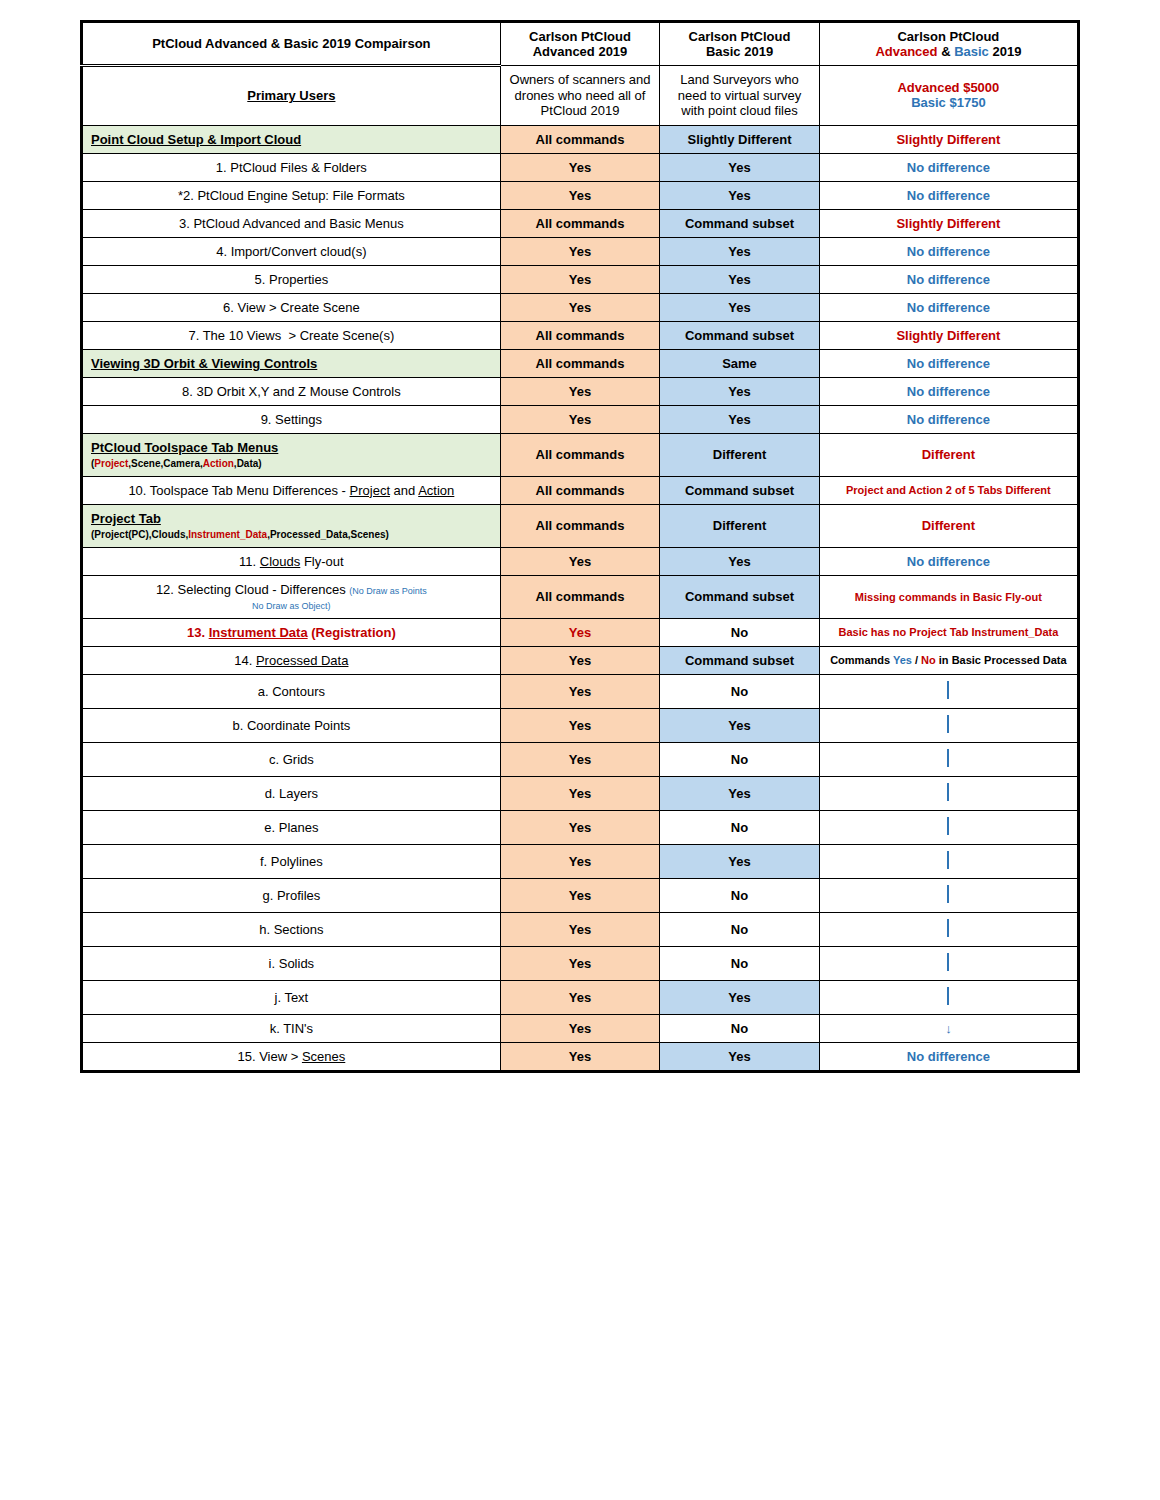| PtCloud Advanced & Basic 2019 Compairson | Carlson PtCloud Advanced 2019 | Carlson PtCloud Basic 2019 | Carlson PtCloud Advanced & Basic 2019 |
| Primary Users | Owners of scanners and drones who need all of PtCloud 2019 | Land Surveyors who need to virtual survey with point cloud files | Advanced $5000 Basic $1750 |
| Point Cloud Setup & Import Cloud | All commands | Slightly Different | Slightly Different |
| 1. PtCloud Files & Folders | Yes | Yes | No difference |
| *2. PtCloud Engine Setup: File Formats | Yes | Yes | No difference |
| 3. PtCloud Advanced and Basic Menus | All commands | Command subset | Slightly Different |
| 4. Import/Convert cloud(s) | Yes | Yes | No difference |
| 5. Properties | Yes | Yes | No difference |
| 6. View > Create Scene | Yes | Yes | No difference |
| 7. The 10 Views > Create Scene(s) | All commands | Command subset | Slightly Different |
| Viewing 3D Orbit & Viewing Controls | All commands | Same | No difference |
| 8. 3D Orbit X,Y and Z Mouse Controls | Yes | Yes | No difference |
| 9. Settings | Yes | Yes | No difference |
| PtCloud Toolspace Tab Menus ( Project ,Scene,Camera, Action ,Data) | All commands | Different | Different |
| 10. Toolspace Tab Menu Differences - Project and Action | All commands | Command subset | Project and Action 2 of 5 Tabs Different |
| Project Tab (Project(PC),Clouds, Instrument_Data ,Processed_Data,Scenes) | All commands | Different | Different |
| 11. Clouds Fly-out | Yes | Yes | No difference |
| 12. Selecting Cloud - Differences (No Draw as Points No Draw as Object) | All commands | Command subset | Missing commands in Basic Fly-out |
| 13. Instrument Data (Registration) | Yes | No | Basic has no Project Tab Instrument_Data |
| 14. Processed Data | Yes | Command subset | Commands Yes / No in Basic Processed Data |
| a. Contours | Yes | No | |
| b. Coordinate Points | Yes | Yes | |
| c. Grids | Yes | No | |
| d. Layers | Yes | Yes | |
| e. Planes | Yes | No | |
| f. Polylines | Yes | Yes | |
| g. Profiles | Yes | No | |
| h. Sections | Yes | No | |
| i. Solids | Yes | No | |
| j. Text | Yes | Yes | |
| k. TIN's | Yes | No | ↓ |
| 15. View > Scenes | Yes | Yes | No difference |